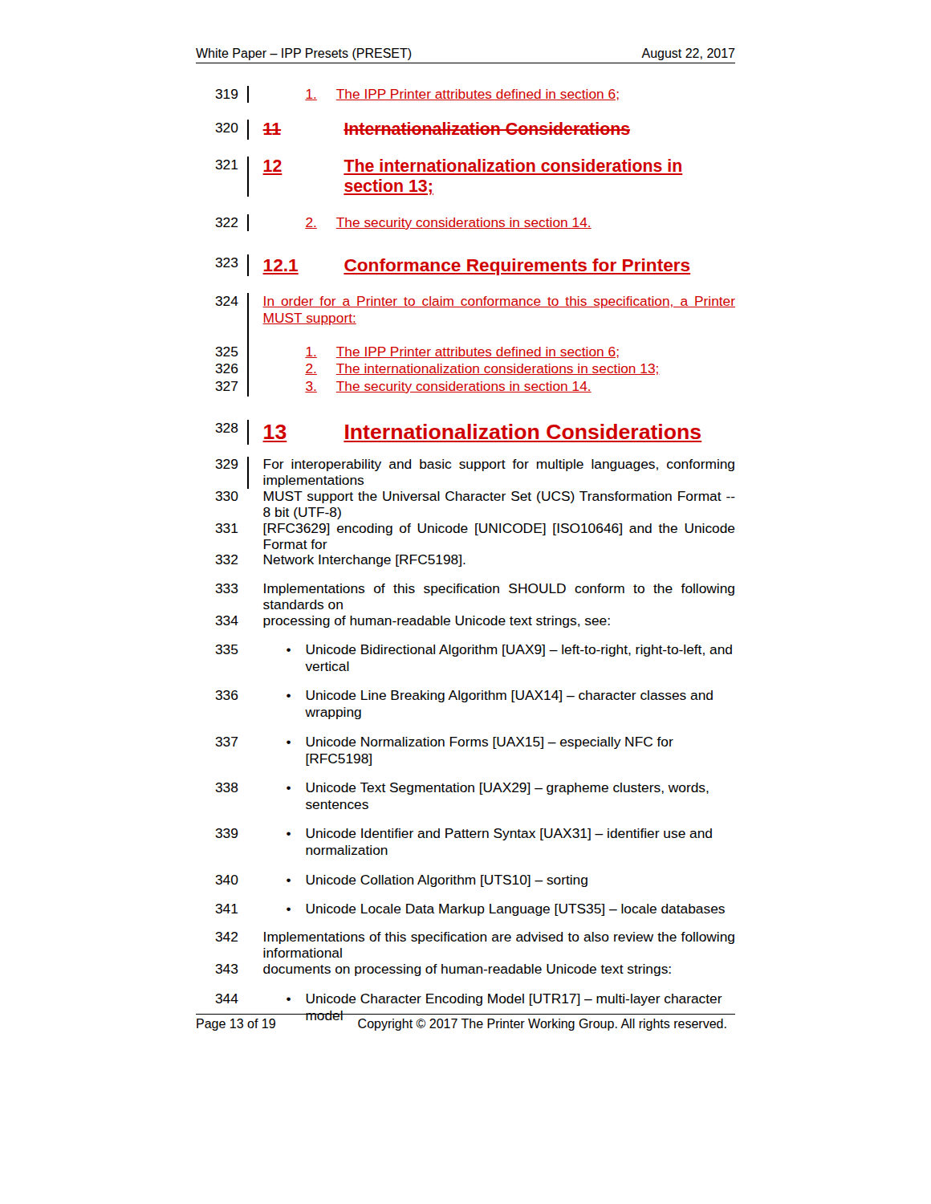White Paper – IPP Presets (PRESET)
August 22, 2017
319
1.
The IPP Printer attributes defined in section 6;
320
11
Internationalization Considerations
321
12
The internationalization considerations in section 13;
322
2.
The security considerations in section 14.
323
12.1
Conformance Requirements for Printers
324
In order for a Printer to claim conformance to this specification, a Printer MUST support:
325
1.
The IPP Printer attributes defined in section 6;
326
2.
The internationalization considerations in section 13;
327
3.
The security considerations in section 14.
328
13
Internationalization Considerations
329
For interoperability and basic support for multiple languages, conforming implementations
330
MUST support the Universal Character Set (UCS) Transformation Format -- 8 bit (UTF-8)
331
[RFC3629] encoding of Unicode [UNICODE] [ISO10646] and the Unicode Format for
332
Network Interchange [RFC5198].
333
Implementations of this specification SHOULD conform to the following standards on
334
processing of human-readable Unicode text strings, see:
335
•
Unicode Bidirectional Algorithm [UAX9] – left-to-right, right-to-left, and vertical
336
•
Unicode Line Breaking Algorithm [UAX14] – character classes and wrapping
337
•
Unicode Normalization Forms [UAX15] – especially NFC for [RFC5198]
338
•
Unicode Text Segmentation [UAX29] – grapheme clusters, words, sentences
339
•
Unicode Identifier and Pattern Syntax [UAX31] – identifier use and normalization
340
•
Unicode Collation Algorithm [UTS10] – sorting
341
•
Unicode Locale Data Markup Language [UTS35] – locale databases
342
Implementations of this specification are advised to also review the following informational
343
documents on processing of human-readable Unicode text strings:
344
•
Unicode Character Encoding Model [UTR17] – multi-layer character model
Page 13 of 19
Copyright © 2017 The Printer Working Group. All rights reserved.